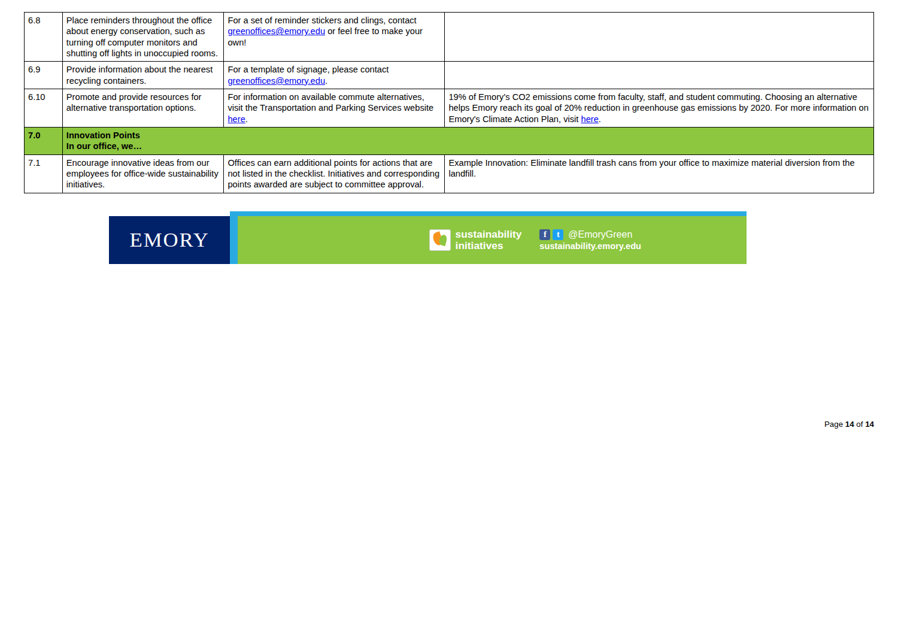| 6.8 | Place reminders throughout the office about energy conservation, such as turning off computer monitors and shutting off lights in unoccupied rooms. | For a set of reminder stickers and clings, contact greenoffices@emory.edu or feel free to make your own! | |
| 6.9 | Provide information about the nearest recycling containers. | For a template of signage, please contact greenoffices@emory.edu . | |
| 6.10 | Promote and provide resources for alternative transportation options. | For information on available commute alternatives, visit the Transportation and Parking Services website here . | 19% of Emory's CO2 emissions come from faculty, staff, and student commuting. Choosing an alternative helps Emory reach its goal of 20% reduction in greenhouse gas emissions by 2020. For more information on Emory's Climate Action Plan, visit here . |
| 7.0 | Innovation Points In our office, we… |
| 7.1 | Encourage innovative ideas from our employees for office-wide sustainability initiatives. | Offices can earn additional points for actions that are not listed in the checklist. Initiatives and corresponding points awarded are subject to committee approval. | Example Innovation: Eliminate landfill trash cans from your office to maximize material diversion from the landfill. |
EMORY
sustainability
initiatives
f t @EmoryGreen
sustainability.emory.edu
Page 14 of 14